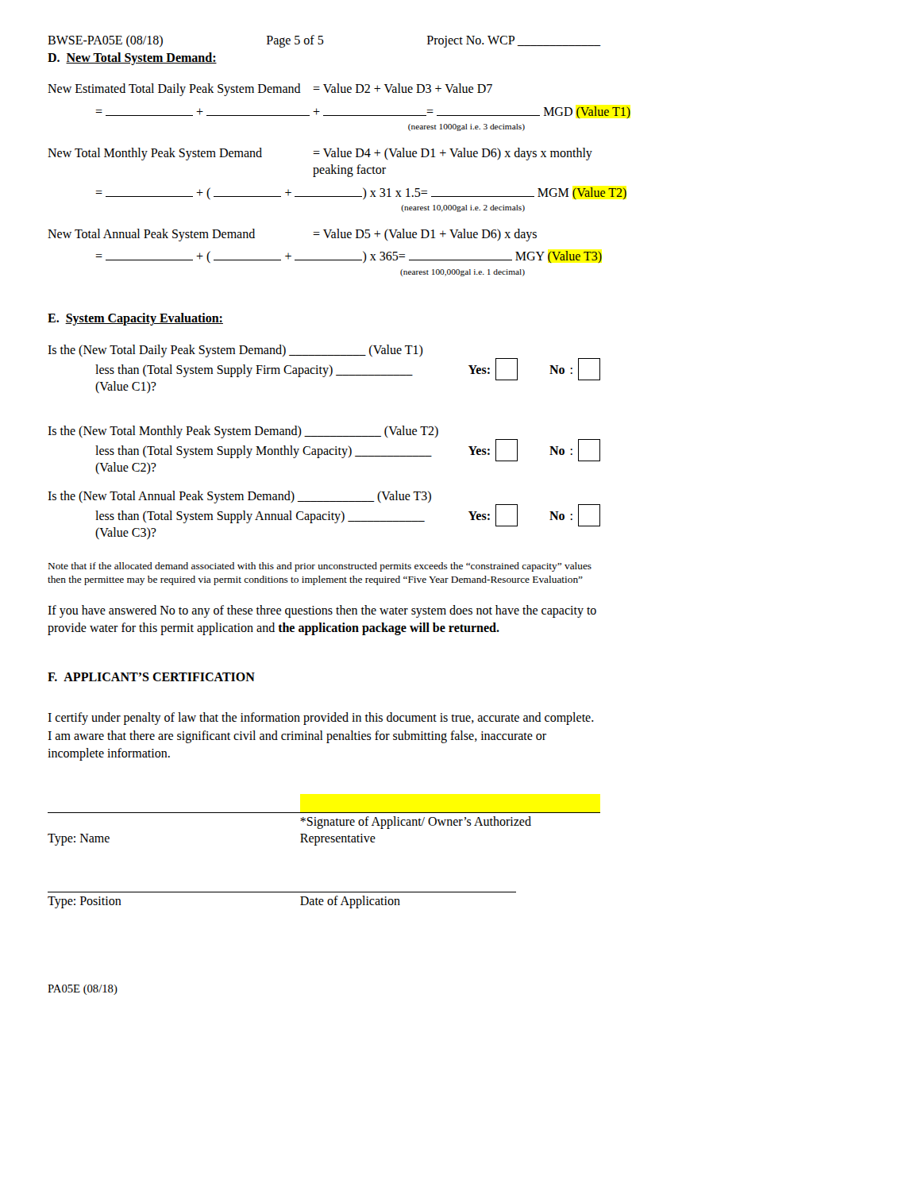BWSE-PA05E (08/18)
Page 5 of 5
Project No. WCP _____________
D. New Total System Demand:
New Estimated Total Daily Peak System Demand
= Value D2 + Value D3 + Value D7
= + +
= MGD (Value T1)
(nearest 1000gal i.e. 3 decimals)
New Total Monthly Peak System Demand
= Value D4 + (Value D1 + Value D6) x days x monthly peaking factor
= + ( + ) x 31 x 1.5
= MGM (Value T2)
(nearest 10,000gal i.e. 2 decimals)
New Total Annual Peak System Demand
= Value D5 + (Value D1 + Value D6) x days
= + ( + ) x 365
= MGY (Value T3)
(nearest 100,000gal i.e. 1 decimal)
E. System Capacity Evaluation:
Is the (New Total Daily Peak System Demand) ____________ (Value T1)
less than (Total System Supply Firm Capacity) ____________ (Value C1)?
Yes:
No:
Is the (New Total Monthly Peak System Demand) ____________ (Value T2)
less than (Total System Supply Monthly Capacity) ____________ (Value C2)?
Yes:
No:
Is the (New Total Annual Peak System Demand) ____________ (Value T3)
less than (Total System Supply Annual Capacity) ____________ (Value C3)?
Yes:
No:
Note that if the allocated demand associated with this and prior unconstructed permits exceeds the “constrained capacity” values then the permittee may be required via permit conditions to implement the required “Five Year Demand-Resource Evaluation”
If you have answered No to any of these three questions then the water system does not have the capacity to provide water for this permit application and the application package will be returned.
F. APPLICANT’S CERTIFICATION
I certify under penalty of law that the information provided in this document is true, accurate and complete. I am aware that there are significant civil and criminal penalties for submitting false, inaccurate or incomplete information.
| Type: Name | *Signature of Applicant/ Owner’s Authorized Representative |
| Type: Position | Date of Application |
PA05E (08/18)